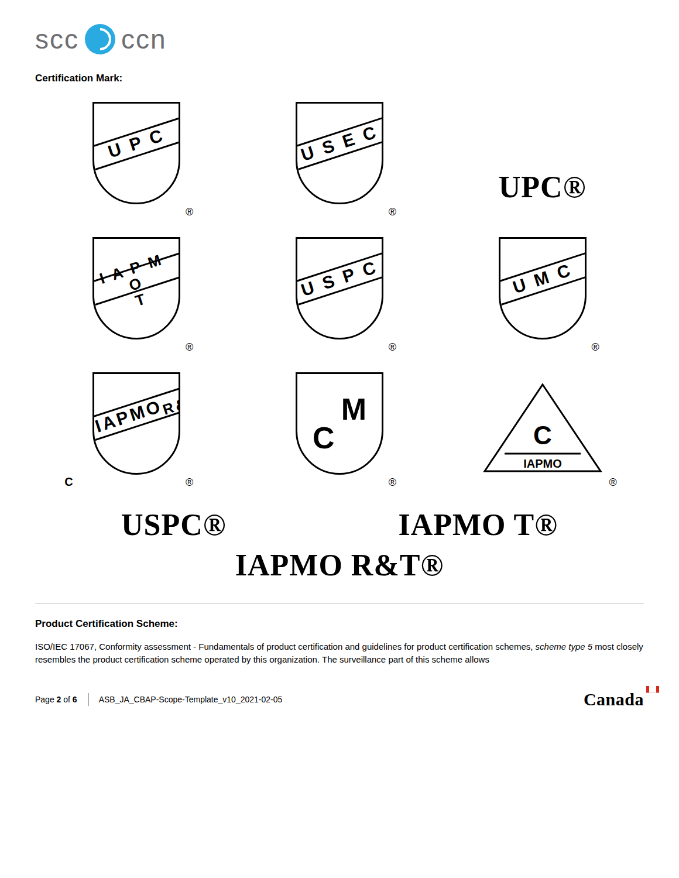scc ccn
Certification Mark:
U P C
®
U S E C
®
UPC®
I A P M O
T
®
U S P C
®
U M C
®
IAPMOR&T
C ®
M C
®
C IAPMO
®
USPC®
IAPMO T®
IAPMO R&T®
Product Certification Scheme:
ISO/IEC 17067, Conformity assessment - Fundamentals of product certification and guidelines for product certification schemes, scheme type 5 most closely resembles the product certification scheme operated by this organization. The surveillance part of this scheme allows
Page 2 of 6 ASB_JA_CBAP-Scope-Template_v10_2021-02-05
Canada